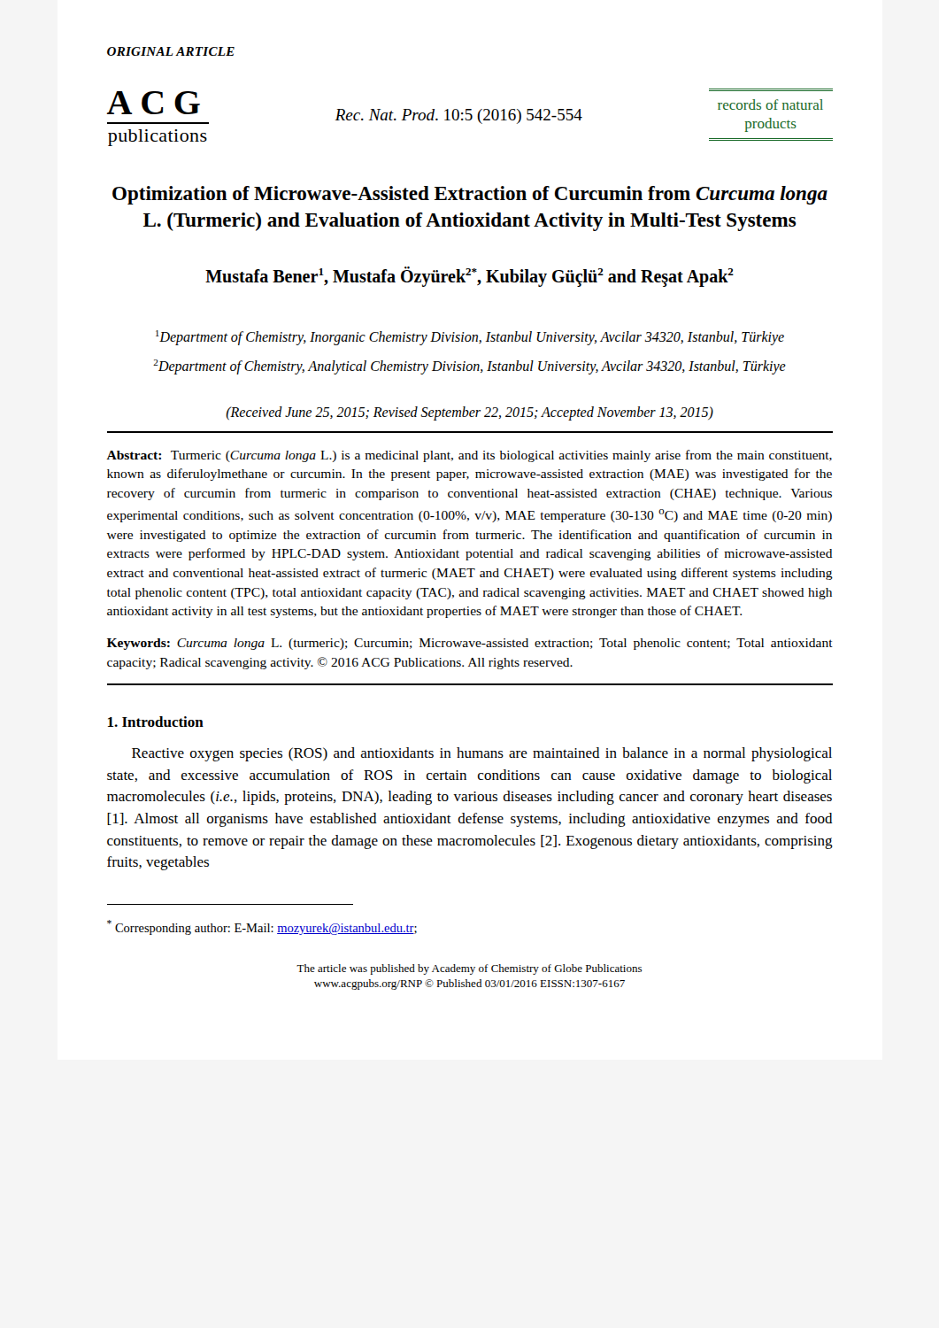ORIGINAL ARTICLE
ACG publications
Rec. Nat. Prod. 10:5 (2016) 542-554
records of natural
products
Optimization of Microwave-Assisted Extraction of Curcumin from Curcuma longa L. (Turmeric) and Evaluation of Antioxidant Activity in Multi-Test Systems
Mustafa Bener1, Mustafa Özyürek2*, Kubilay Güçlü2 and Reşat Apak2
1Department of Chemistry, Inorganic Chemistry Division, Istanbul University, Avcilar 34320, Istanbul, Türkiye
2Department of Chemistry, Analytical Chemistry Division, Istanbul University, Avcilar 34320, Istanbul, Türkiye
(Received June 25, 2015; Revised September 22, 2015; Accepted November 13, 2015)
Abstract: Turmeric (Curcuma longa L.) is a medicinal plant, and its biological activities mainly arise from the main constituent, known as diferuloylmethane or curcumin. In the present paper, microwave-assisted extraction (MAE) was investigated for the recovery of curcumin from turmeric in comparison to conventional heat-assisted extraction (CHAE) technique. Various experimental conditions, such as solvent concentration (0-100%, v/v), MAE temperature (30-130 oC) and MAE time (0-20 min) were investigated to optimize the extraction of curcumin from turmeric. The identification and quantification of curcumin in extracts were performed by HPLC-DAD system. Antioxidant potential and radical scavenging abilities of microwave-assisted extract and conventional heat-assisted extract of turmeric (MAET and CHAET) were evaluated using different systems including total phenolic content (TPC), total antioxidant capacity (TAC), and radical scavenging activities. MAET and CHAET showed high antioxidant activity in all test systems, but the antioxidant properties of MAET were stronger than those of CHAET.
Keywords: Curcuma longa L. (turmeric); Curcumin; Microwave-assisted extraction; Total phenolic content; Total antioxidant capacity; Radical scavenging activity. © 2016 ACG Publications. All rights reserved.
1. Introduction
Reactive oxygen species (ROS) and antioxidants in humans are maintained in balance in a normal physiological state, and excessive accumulation of ROS in certain conditions can cause oxidative damage to biological macromolecules (i.e., lipids, proteins, DNA), leading to various diseases including cancer and coronary heart diseases [1]. Almost all organisms have established antioxidant defense systems, including antioxidative enzymes and food constituents, to remove or repair the damage on these macromolecules [2]. Exogenous dietary antioxidants, comprising fruits, vegetables
* Corresponding author: E-Mail: mozyurek@istanbul.edu.tr;
The article was published by Academy of Chemistry of Globe Publications
www.acgpubs.org/RNP © Published 03/01/2016 EISSN:1307-6167